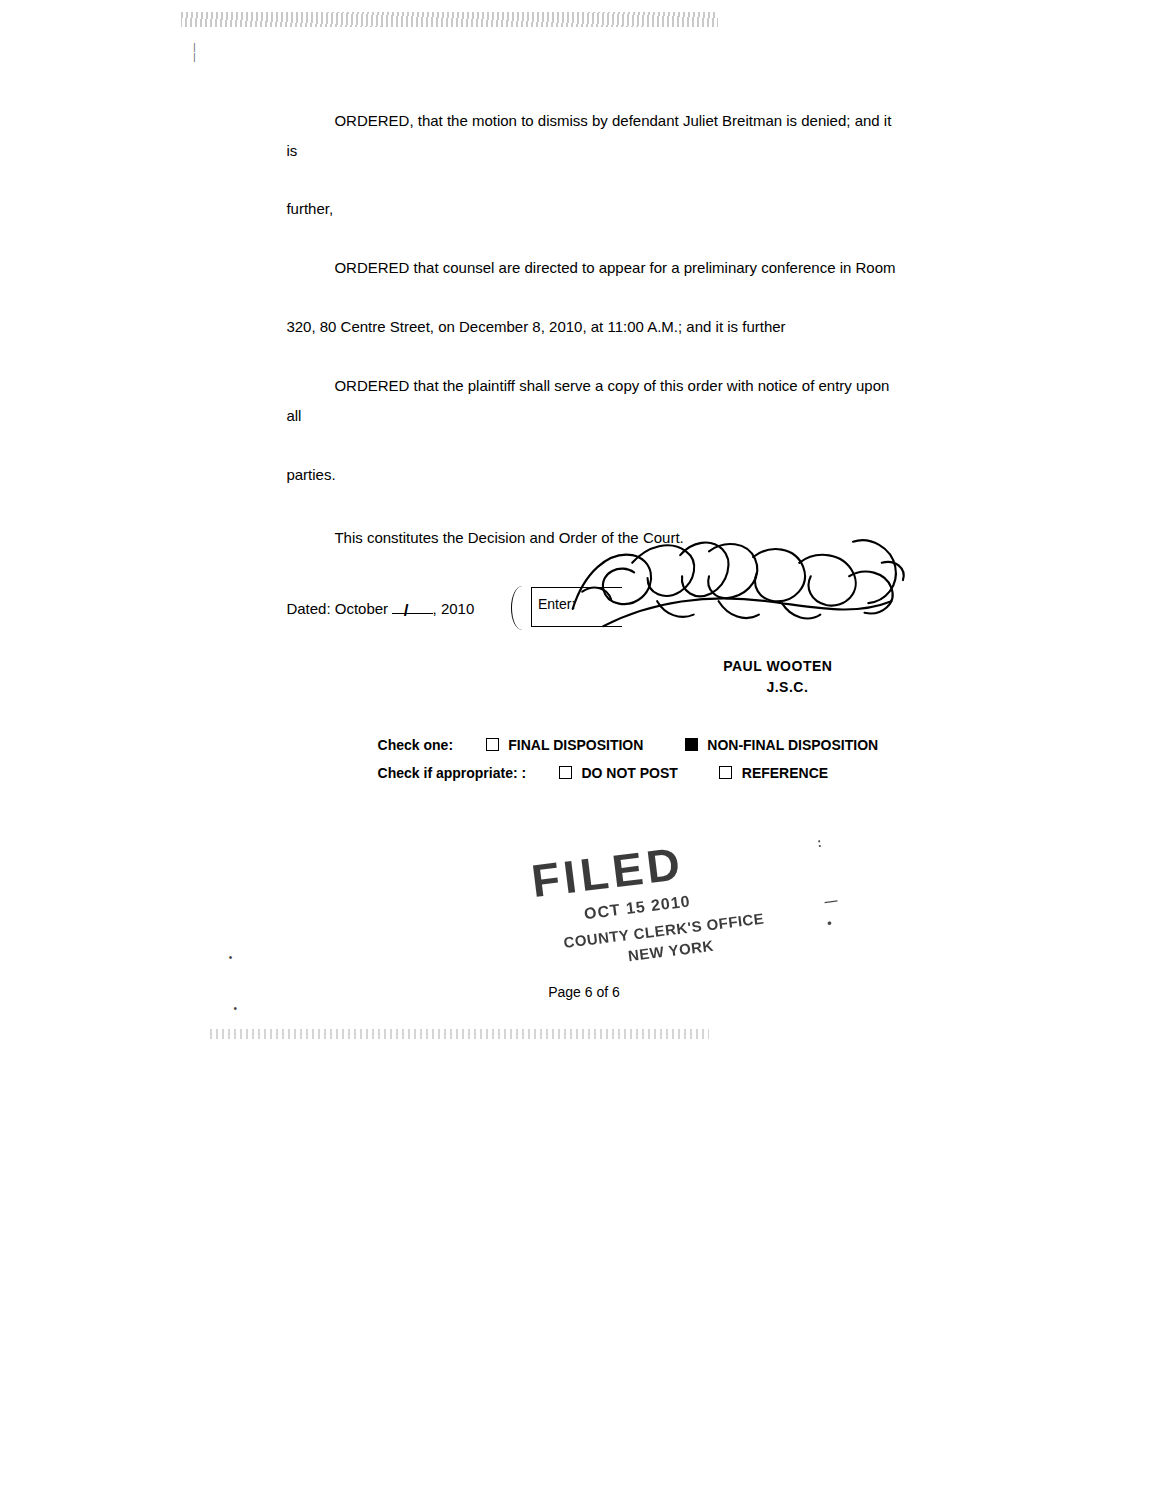|
|
ORDERED, that the motion to dismiss by defendant Juliet Breitman is denied; and it is
further,
ORDERED that counsel are directed to appear for a preliminary conference in Room
320, 80 Centre Street, on December 8, 2010, at 11:00 A.M.; and it is further
ORDERED that the plaintiff shall serve a copy of this order with notice of entry upon all
parties.
This constitutes the Decision and Order of the Court.
Dated: October /, 2010
Enter:
PAUL WOOTEN J.S.C.
Check one: FINAL DISPOSITION NON-FINAL DISPOSITION
Check if appropriate: : DO NOT POST REFERENCE
FILED
OCT 15 2010
COUNTY CLERK'S OFFICE
NEW YORK
:
—
•
Page 6 of 6
•
•